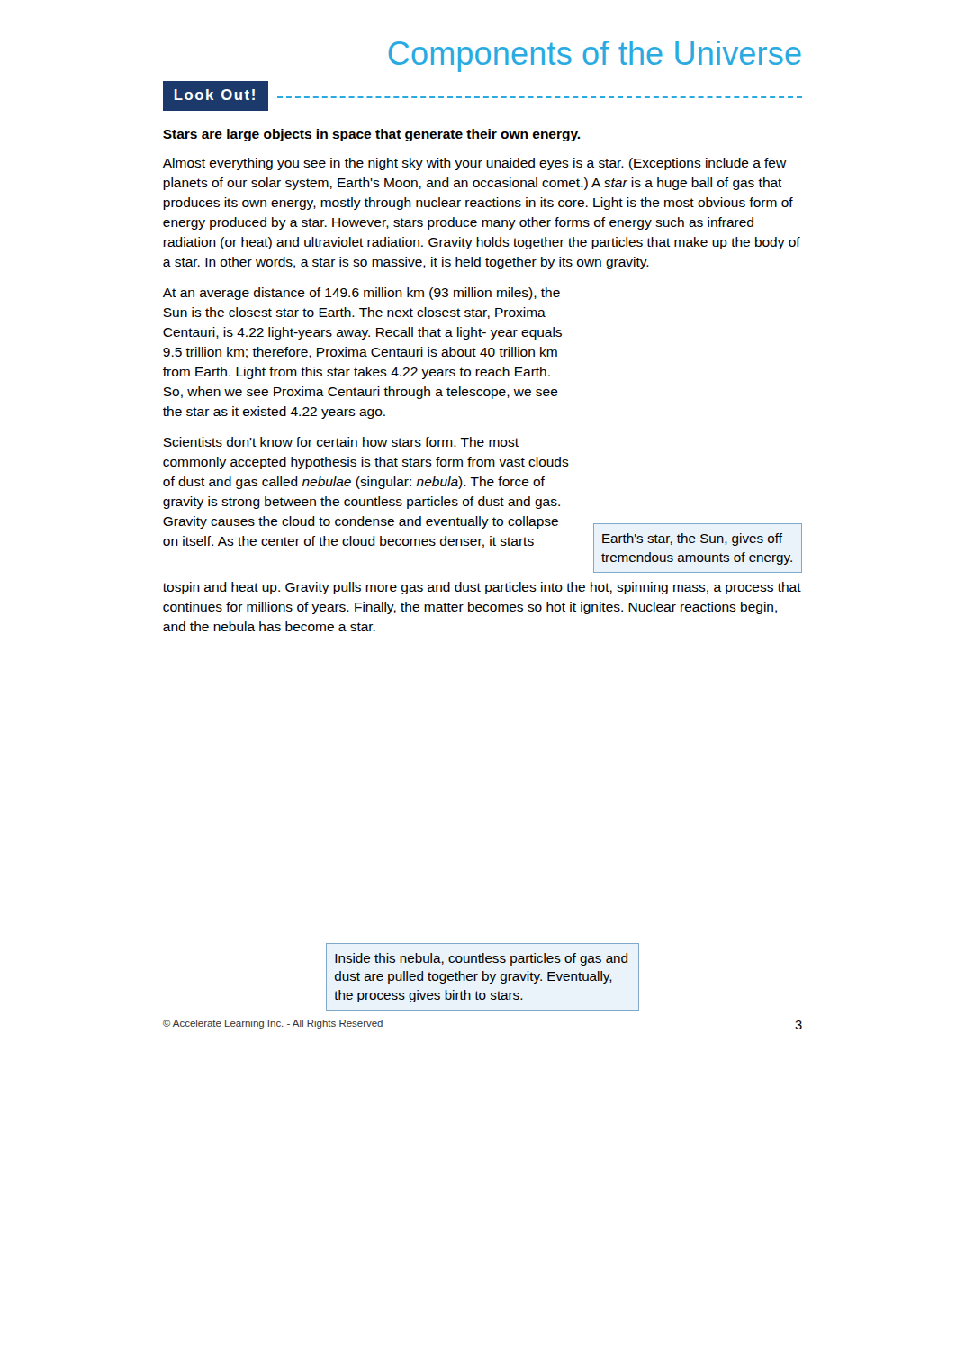Components of the Universe
Look Out!
Stars are large objects in space that generate their own energy.
Almost everything you see in the night sky with your unaided eyes is a star. (Exceptions include a few planets of our solar system, Earth's Moon, and an occasional comet.) A star is a huge ball of gas that produces its own energy, mostly through nuclear reactions in its core. Light is the most obvious form of energy produced by a star. However, stars produce many other forms of energy such as infrared radiation (or heat) and ultraviolet radiation. Gravity holds together the particles that make up the body of a star. In other words, a star is so massive, it is held together by its own gravity.
Earth's star, the Sun, gives off tremendous amounts of energy.
At an average distance of 149.6 million km (93 million miles), the Sun is the closest star to Earth. The next closest star, Proxima Centauri, is 4.22 light-years away. Recall that a light- year equals 9.5 trillion km; therefore, Proxima Centauri is about 40 trillion km from Earth. Light from this star takes 4.22 years to reach Earth. So, when we see Proxima Centauri through a telescope, we see the star as it existed 4.22 years ago.
Scientists don't know for certain how stars form. The most commonly accepted hypothesis is that stars form from vast clouds of dust and gas called nebulae (singular: nebula). The force of gravity is strong between the countless particles of dust and gas. Gravity causes the cloud to condense and eventually to collapse on itself. As the center of the cloud becomes denser, it starts
tospin and heat up. Gravity pulls more gas and dust particles into the hot, spinning mass, a process that continues for millions of years. Finally, the matter becomes so hot it ignites. Nuclear reactions begin, and the nebula has become a star.
Inside this nebula, countless particles of gas and dust are pulled together by gravity. Eventually, the process gives birth to stars.
© Accelerate Learning Inc. - All Rights Reserved 3